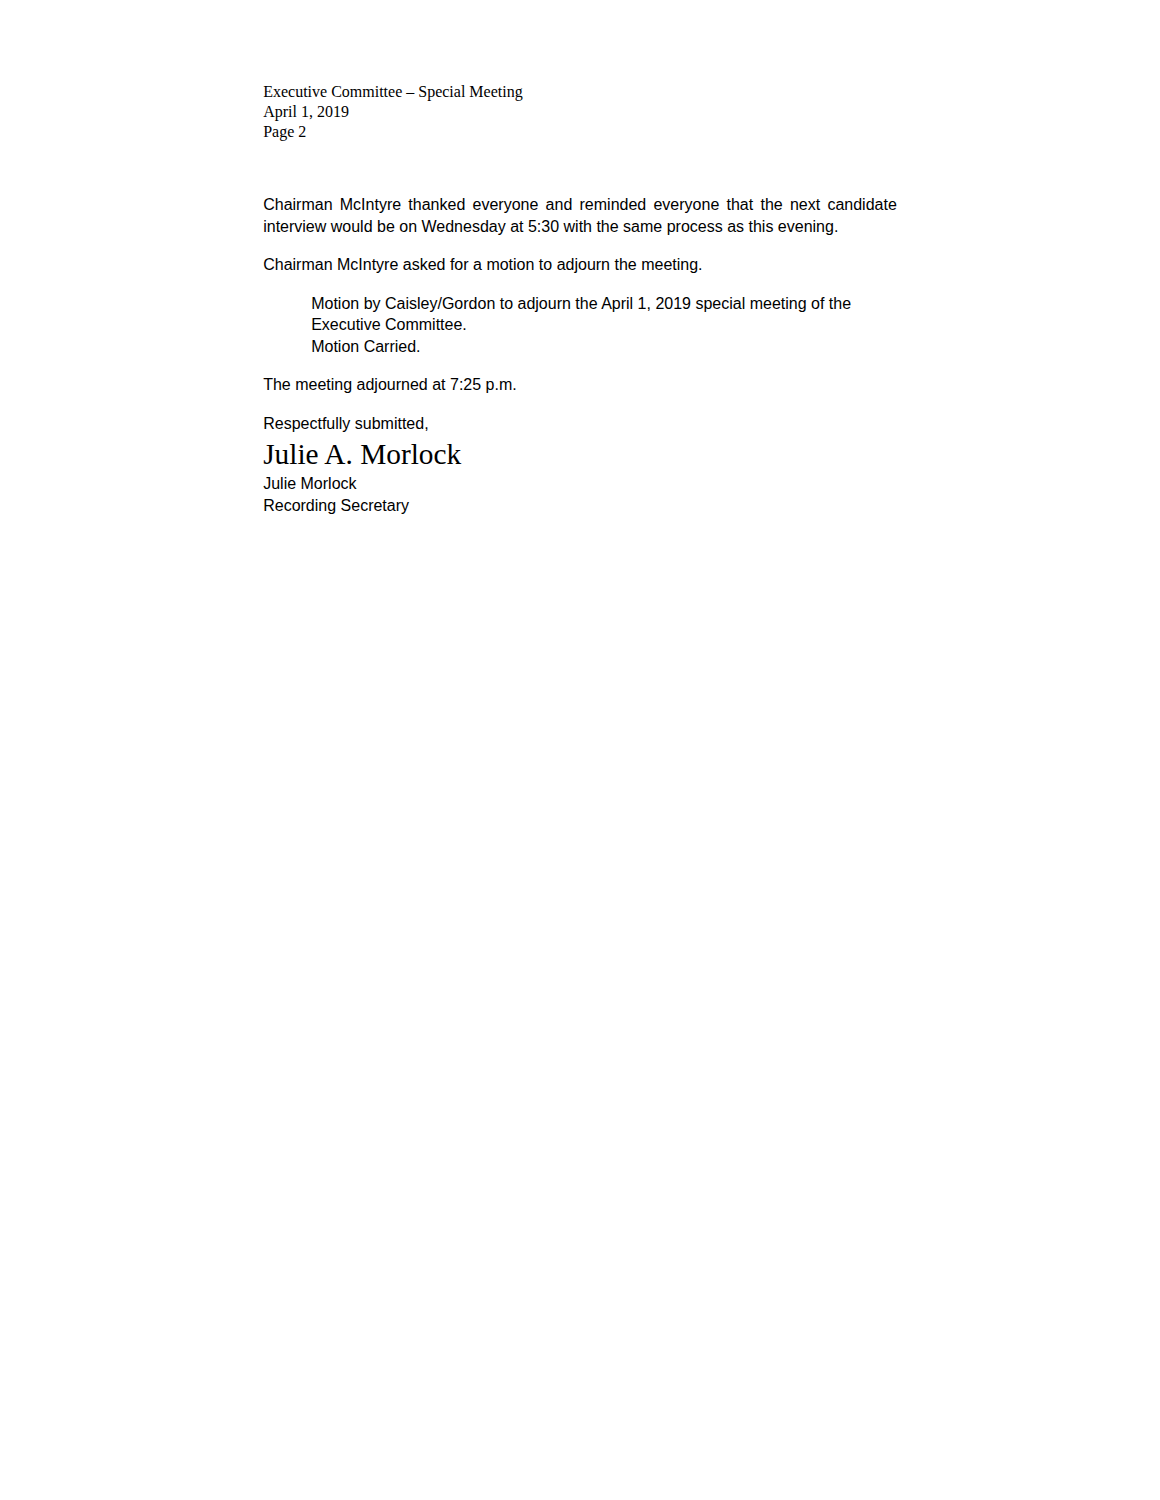Executive Committee – Special Meeting
April 1, 2019
Page 2
Chairman McIntyre thanked everyone and reminded everyone that the next candidate interview would be on Wednesday at 5:30 with the same process as this evening.
Chairman McIntyre asked for a motion to adjourn the meeting.
Motion by Caisley/Gordon to adjourn the April 1, 2019 special meeting of the Executive Committee.
Motion Carried.
The meeting adjourned at 7:25 p.m.
Respectfully submitted,
Julie A. Morlock
Julie Morlock
Recording Secretary